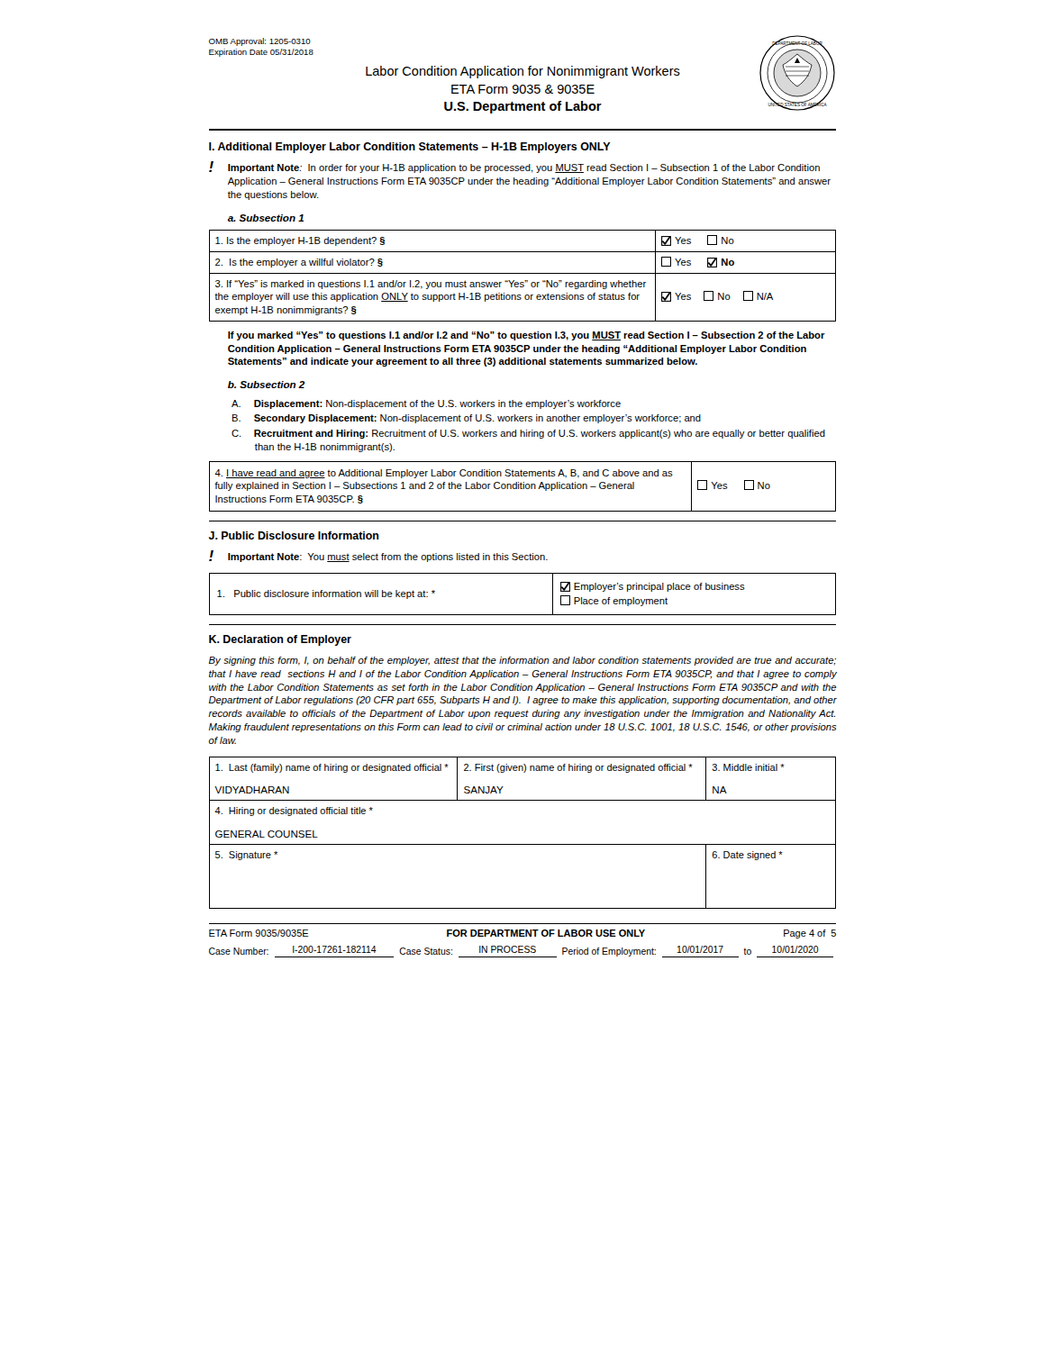OMB Approval: 1205-0310
Expiration Date 05/31/2018
DEPARTMENT OF LABOR UNITED STATES OF AMERICA
Labor Condition Application for Nonimmigrant Workers ETA Form 9035 & 9035E U.S. Department of Labor
I. Additional Employer Labor Condition Statements – H-1B Employers ONLY
!
Important Note: In order for your H-1B application to be processed, you MUST read Section I – Subsection 1 of the Labor Condition Application – General Instructions Form ETA 9035CP under the heading “Additional Employer Labor Condition Statements” and answer the questions below.
a. Subsection 1
| 1. Is the employer H-1B dependent? § | Yes No |
| 2. Is the employer a willful violator? § | Yes No |
| 3. If “Yes” is marked in questions I.1 and/or I.2, you must answer “Yes” or “No” regarding whether the employer will use this application ONLY to support H-1B petitions or extensions of status for exempt H-1B nonimmigrants? § | Yes No N/A |
If you marked “Yes” to questions I.1 and/or I.2 and “No” to question I.3, you MUST read Section I – Subsection 2 of the Labor Condition Application – General Instructions Form ETA 9035CP under the heading “Additional Employer Labor Condition Statements” and indicate your agreement to all three (3) additional statements summarized below.
b. Subsection 2
A. Displacement: Non-displacement of the U.S. workers in the employer’s workforce
B. Secondary Displacement: Non-displacement of U.S. workers in another employer’s workforce; and
C. Recruitment and Hiring: Recruitment of U.S. workers and hiring of U.S. workers applicant(s) who are equally or better qualified than the H-1B nonimmigrant(s).
| 4. I have read and agree to Additional Employer Labor Condition Statements A, B, and C above and as fully explained in Section I – Subsections 1 and 2 of the Labor Condition Application – General Instructions Form ETA 9035CP. § | Yes No |
J. Public Disclosure Information
!
Important Note: You must select from the options listed in this Section.
| 1. Public disclosure information will be kept at: * | Employer’s principal place of business Place of employment |
K. Declaration of Employer
By signing this form, I, on behalf of the employer, attest that the information and labor condition statements provided are true and accurate; that I have read sections H and I of the Labor Condition Application – General Instructions Form ETA 9035CP, and that I agree to comply with the Labor Condition Statements as set forth in the Labor Condition Application – General Instructions Form ETA 9035CP and with the Department of Labor regulations (20 CFR part 655, Subparts H and I). I agree to make this application, supporting documentation, and other records available to officials of the Department of Labor upon request during any investigation under the Immigration and Nationality Act. Making fraudulent representations on this Form can lead to civil or criminal action under 18 U.S.C. 1001, 18 U.S.C. 1546, or other provisions of law.
| 1. Last (family) name of hiring or designated official * VIDYADHARAN | 2. First (given) name of hiring or designated official * SANJAY | 3. Middle initial * NA |
| 4. Hiring or designated official title * GENERAL COUNSEL |
| 5. Signature * | 6. Date signed * |
ETA Form 9035/9035E
FOR DEPARTMENT OF LABOR USE ONLY
Page 4 of 5
Case Number: I-200-17261-182114 Case Status: IN PROCESS Period of Employment: 10/01/2017 to 10/01/2020